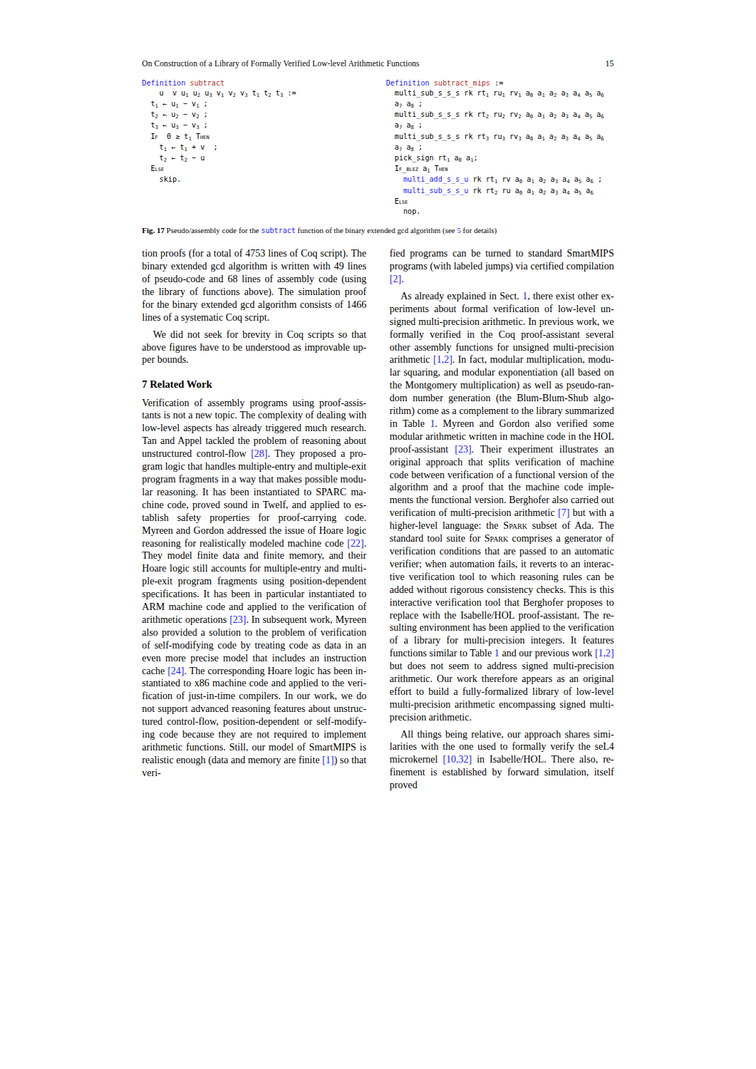On Construction of a Library of Formally Verified Low-level Arithmetic Functions 15
Definition subtract
u v u1 u2 u3 v1 v2 v3 t1 t2 t3 :=
t1 ← u1 − v1 ;
t2 ← u2 − v2 ;
t3 ← u3 − v3 ;
If 0 ≥ t1 Then
t1 ← t1 + v ;
t2 ← t2 − u
Else
skip.
Definition subtract_mips :=
multi_sub_s_s_s rk rt1 ru1 rv1 a0 a1 a2 a3 a4 a5 a6 a7 a8 ;
multi_sub_s_s_s rk rt2 ru2 rv2 a0 a1 a2 a3 a4 a5 a6 a7 a8 ;
multi_sub_s_s_s rk rt3 ru3 rv3 a0 a1 a2 a3 a4 a5 a6 a7 a8 ;
pick_sign rt1 a0 a1;
If_blez a1 Then
multi_add_s_s_u rk rt1 rv a0 a1 a2 a3 a4 a5 a6 ;
multi_sub_s_s_u rk rt2 ru a0 a1 a2 a3 a4 a5 a6
Else
nop.
Fig. 17 Pseudo/assembly code for the subtract function of the binary extended gcd algorithm (see 5 for details)
tion proofs (for a total of 4753 lines of Coq script). The binary extended gcd algorithm is written with 49 lines of pseudo-code and 68 lines of assembly code (using the library of functions above). The simulation proof for the binary extended gcd algorithm consists of 1466 lines of a systematic Coq script.
We did not seek for brevity in Coq scripts so that above figures have to be understood as improvable upper bounds.
7 Related Work
Verification of assembly programs using proof-assistants is not a new topic. The complexity of dealing with low-level aspects has already triggered much research. Tan and Appel tackled the problem of reasoning about unstructured control-flow [28]. They proposed a program logic that handles multiple-entry and multiple-exit program fragments in a way that makes possible modular reasoning. It has been instantiated to SPARC machine code, proved sound in Twelf, and applied to establish safety properties for proof-carrying code. Myreen and Gordon addressed the issue of Hoare logic reasoning for realistically modeled machine code [22]. They model finite data and finite memory, and their Hoare logic still accounts for multiple-entry and multiple-exit program fragments using position-dependent specifications. It has been in particular instantiated to ARM machine code and applied to the verification of arithmetic operations [23]. In subsequent work, Myreen also provided a solution to the problem of verification of self-modifying code by treating code as data in an even more precise model that includes an instruction cache [24]. The corresponding Hoare logic has been instantiated to x86 machine code and applied to the verification of just-in-time compilers. In our work, we do not support advanced reasoning features about unstructured control-flow, position-dependent or self-modifying code because they are not required to implement arithmetic functions. Still, our model of SmartMIPS is realistic enough (data and memory are finite [1]) so that veri-
fied programs can be turned to standard SmartMIPS programs (with labeled jumps) via certified compilation [2].
As already explained in Sect. 1, there exist other experiments about formal verification of low-level unsigned multi-precision arithmetic. In previous work, we formally verified in the Coq proof-assistant several other assembly functions for unsigned multi-precision arithmetic [1,2]. In fact, modular multiplication, modular squaring, and modular exponentiation (all based on the Montgomery multiplication) as well as pseudo-random number generation (the Blum-Blum-Shub algorithm) come as a complement to the library summarized in Table 1. Myreen and Gordon also verified some modular arithmetic written in machine code in the HOL proof-assistant [23]. Their experiment illustrates an original approach that splits verification of machine code between verification of a functional version of the algorithm and a proof that the machine code implements the functional version. Berghofer also carried out verification of multi-precision arithmetic [7] but with a higher-level language: the Spark subset of Ada. The standard tool suite for Spark comprises a generator of verification conditions that are passed to an automatic verifier; when automation fails, it reverts to an interactive verification tool to which reasoning rules can be added without rigorous consistency checks. This is this interactive verification tool that Berghofer proposes to replace with the Isabelle/HOL proof-assistant. The resulting environment has been applied to the verification of a library for multi-precision integers. It features functions similar to Table 1 and our previous work [1,2] but does not seem to address signed multi-precision arithmetic. Our work therefore appears as an original effort to build a fully-formalized library of low-level multi-precision arithmetic encompassing signed multi-precision arithmetic.
All things being relative, our approach shares similarities with the one used to formally verify the seL4 microkernel [10,32] in Isabelle/HOL. There also, refinement is established by forward simulation, itself proved